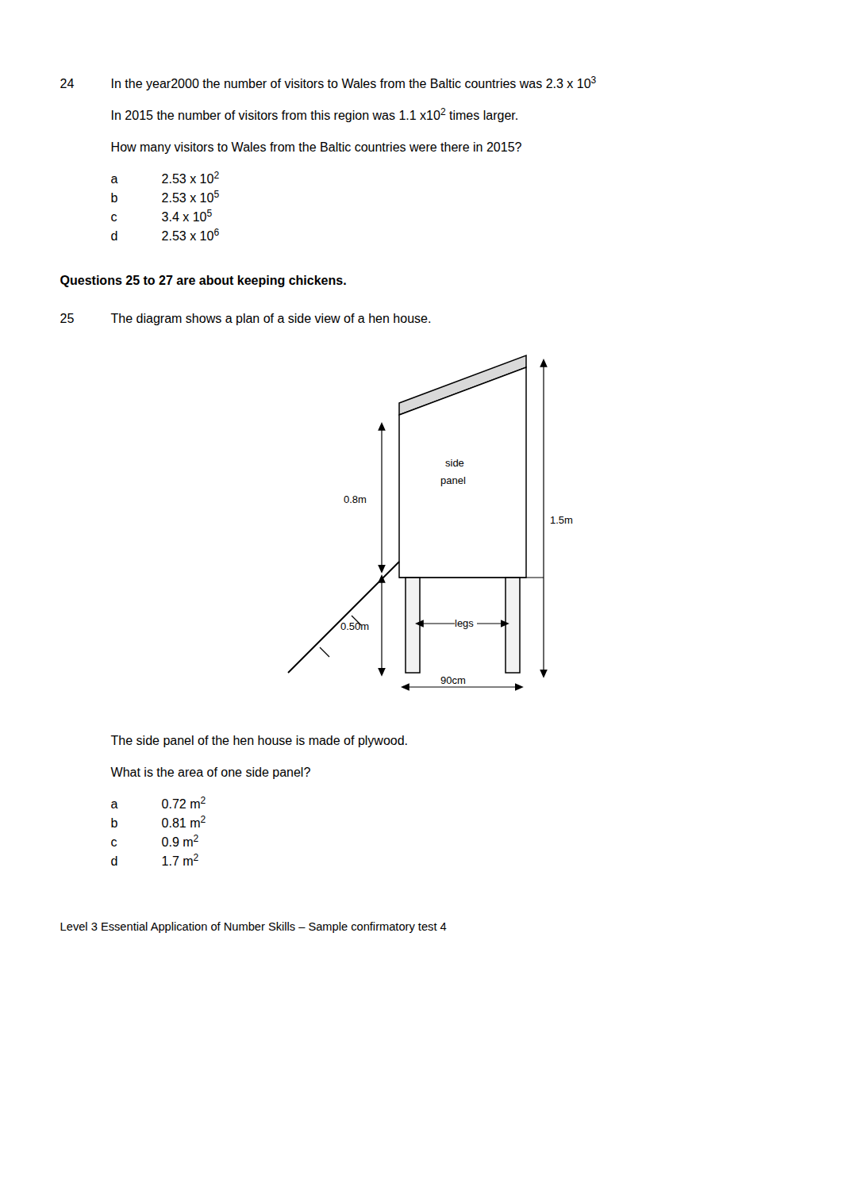24
In the year2000 the number of visitors to Wales from the Baltic countries was 2.3 x 103
In 2015 the number of visitors from this region was 1.1 x102 times larger.
How many visitors to Wales from the Baltic countries were there in 2015?
a 2.53 x 102
b 2.53 x 105
c 3.4 x 105
d 2.53 x 106
Questions 25 to 27 are about keeping chickens.
25
The diagram shows a plan of a side view of a hen house.
0.8m 1.5m 0.50m 90cm legs side panel
The side panel of the hen house is made of plywood.
What is the area of one side panel?
a 0.72 m2
b 0.81 m2
c 0.9 m2
d 1.7 m2
Level 3 Essential Application of Number Skills – Sample confirmatory test 4